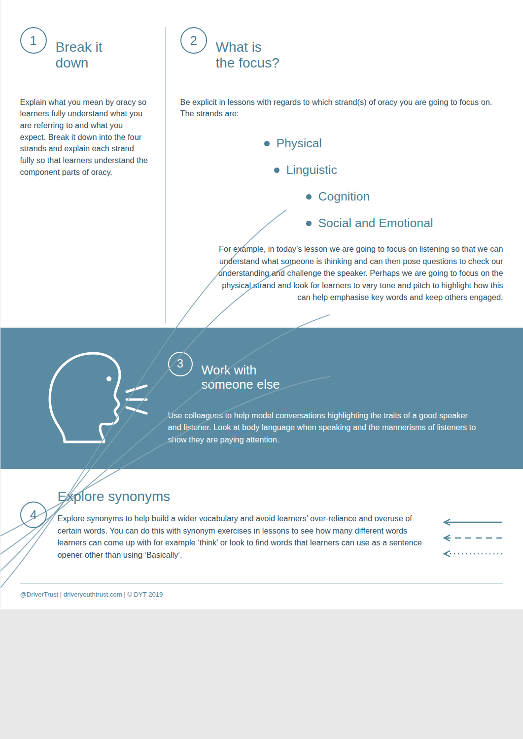1
Break it
down
Explain what you mean by oracy so learners fully understand what you are referring to and what you expect. Break it down into the four strands and explain each strand fully so that learners understand the component parts of oracy.
2
What is
the focus?
Be explicit in lessons with regards to which strand(s) of oracy you are going to focus on. The strands are:
Physical
Linguistic
Cognition
Social and Emotional
For example, in today’s lesson we are going to focus on listening so that we can understand what someone is thinking and can then pose questions to check our understanding and challenge the speaker. Perhaps we are going to focus on the physical strand and look for learners to vary tone and pitch to highlight how this can help emphasise key words and keep others engaged.
3
Work with
someone else
Use colleagues to help model conversations highlighting the traits of a good speaker and listener. Look at body language when speaking and the mannerisms of listeners to show they are paying attention.
4
Explore synonyms
Explore synonyms to help build a wider vocabulary and avoid learners’ over-reliance and overuse of certain words. You can do this with synonym exercises in lessons to see how many different words learners can come up with for example ‘think’ or look to find words that learners can use as a sentence opener other than using ‘Basically’.
@DriverTrust | driveryouthtrust.com | © DYT 2019